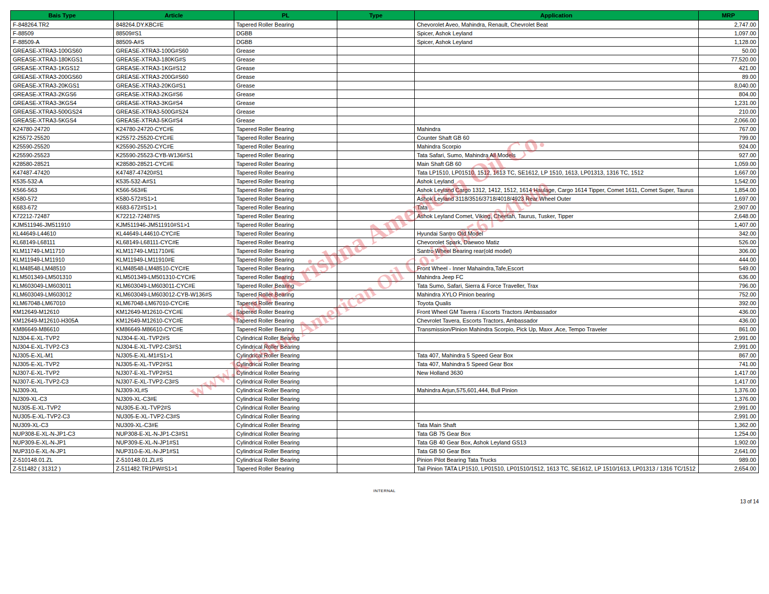www.Krishna American Oil Co.
www.Krishna American Oil Co.in | 8567041000
| Bais Type | Article | PL | Type | Application | MRP |
| --- | --- | --- | --- | --- | --- |
| F-848264.TR2 | 848264.DY.KBC#E | Tapered Roller Bearing | | Chevorolet Aveo, Mahindra, Renault, Chevrolet Beat | 2,747.00 |
| F-88509 | 88509#S1 | DGBB | | Spicer, Ashok Leyland | 1,097.00 |
| F-88509-A | 88509-A#S | DGBB | | Spicer, Ashok Leyland | 1,128.00 |
| GREASE-XTRA3-100GS60 | GREASE-XTRA3-100G#S60 | Grease | | | 50.00 |
| GREASE-XTRA3-180KGS1 | GREASE-XTRA3-180KG#S | Grease | | | 77,520.00 |
| GREASE-XTRA3-1KGS12 | GREASE-XTRA3-1KG#S12 | Grease | | | 421.00 |
| GREASE-XTRA3-200GS60 | GREASE-XTRA3-200G#S60 | Grease | | | 89.00 |
| GREASE-XTRA3-20KGS1 | GREASE-XTRA3-20KG#S1 | Grease | | | 8,040.00 |
| GREASE-XTRA3-2KGS6 | GREASE-XTRA3-2KG#S6 | Grease | | | 804.00 |
| GREASE-XTRA3-3KGS4 | GREASE-XTRA3-3KG#S4 | Grease | | | 1,231.00 |
| GREASE-XTRA3-500GS24 | GREASE-XTRA3-500G#S24 | Grease | | | 210.00 |
| GREASE-XTRA3-5KGS4 | GREASE-XTRA3-5KG#S4 | Grease | | | 2,066.00 |
| K24780-24720 | K24780-24720-CYC#E | Tapered Roller Bearing | | Mahindra | 767.00 |
| K25572-25520 | K25572-25520-CYC#E | Tapered Roller Bearing | | Counter Shaft GB 60 | 799.00 |
| K25590-25520 | K25590-25520-CYC#E | Tapered Roller Bearing | | Mahindra Scorpio | 924.00 |
| K25590-25523 | K25590-25523-CYB-W136#S1 | Tapered Roller Bearing | | Tata Safari, Sumo, Mahindra All Models | 927.00 |
| K28580-28521 | K28580-28521-CYC#E | Tapered Roller Bearing | | Main Shaft GB 60 | 1,059.00 |
| K47487-47420 | K47487-47420#S1 | Tapered Roller Bearing | | Tata LP1510, LP01510, 1512, 1613 TC, SE1612, LP 1510, 1613, LP01313, 1316 TC, 1512 | 1,667.00 |
| K535-532-A | K535-532-A#S1 | Tapered Roller Bearing | | Ashok Leyland | 1,542.00 |
| K566-563 | K566-563#E | Tapered Roller Bearing | | Ashok Leyland Cargo 1312, 1412, 1512, 1614 Haulage, Cargo 1614 Tipper, Comet 1611, Comet Super, Taurus | 1,854.00 |
| K580-572 | K580-572#S1>1 | Tapered Roller Bearing | | Ashok Leyland 3118/3516/3718/4018/4923 Rear Wheel Outer | 1,697.00 |
| K683-672 | K683-672#S1>1 | Tapered Roller Bearing | | Tata | 2,907.00 |
| K72212-72487 | K72212-72487#S | Tapered Roller Bearing | | Ashok Leyland Comet, Viking, Cheetah, Taurus, Tusker, Tipper | 2,648.00 |
| KJM511946-JM511910 | KJM511946-JM511910#S1>1 | Tapered Roller Bearing | | | 1,407.00 |
| KL44649-L44610 | KL44649-L44610-CYC#E | Tapered Roller Bearing | | Hyundai Santro Old Model | 342.00 |
| KL68149-L68111 | KL68149-L68111-CYC#E | Tapered Roller Bearing | | Chevorolet Spark, Daewoo Matiz | 526.00 |
| KLM11749-LM11710 | KLM11749-LM11710#E | Tapered Roller Bearing | | Santro Wheel Bearing rear(old model) | 306.00 |
| KLM11949-LM11910 | KLM11949-LM11910#E | Tapered Roller Bearing | | | 444.00 |
| KLM48548-LM48510 | KLM48548-LM48510-CYC#E | Tapered Roller Bearing | | Front Wheel - Inner Mahaindra,Tafe,Escort | 549.00 |
| KLM501349-LM501310 | KLM501349-LM501310-CYC#E | Tapered Roller Bearing | | Mahindra Jeep FC | 636.00 |
| KLM603049-LM603011 | KLM603049-LM603011-CYC#E | Tapered Roller Bearing | | Tata Sumo, Safari, Sierra & Force Traveller, Trax | 796.00 |
| KLM603049-LM603012 | KLM603049-LM603012-CYB-W136#S | Tapered Roller Bearing | | Mahindra XYLO Pinion bearing | 752.00 |
| KLM67048-LM67010 | KLM67048-LM67010-CYC#E | Tapered Roller Bearing | | Toyota Qualis | 392.00 |
| KM12649-M12610 | KM12649-M12610-CYC#E | Tapered Roller Bearing | | Front Wheel GM Tavera / Escorts Tractors /Ambassador | 436.00 |
| KM12649-M12610-H305A | KM12649-M12610-CYC#E | Tapered Roller Bearing | | Chevrolet Tavera, Escorts Tractors, Ambassador | 436.00 |
| KM86649-M86610 | KM86649-M86610-CYC#E | Tapered Roller Bearing | | Transmission/Pinion Mahindra Scorpio, Pick Up, Maxx ,Ace, Tempo Traveler | 861.00 |
| NJ304-E-XL-TVP2 | NJ304-E-XL-TVP2#S | Cylindrical Roller Bearing | | | 2,991.00 |
| NJ304-E-XL-TVP2-C3 | NJ304-E-XL-TVP2-C3#S1 | Cylindrical Roller Bearing | | | 2,991.00 |
| NJ305-E-XL-M1 | NJ305-E-XL-M1#S1>1 | Cylindrical Roller Bearing | | Tata 407, Mahindra 5 Speed Gear Box | 867.00 |
| NJ305-E-XL-TVP2 | NJ305-E-XL-TVP2#S1 | Cylindrical Roller Bearing | | Tata 407, Mahindra 5 Speed Gear Box | 741.00 |
| NJ307-E-XL-TVP2 | NJ307-E-XL-TVP2#S1 | Cylindrical Roller Bearing | | New Holland 3630 | 1,417.00 |
| NJ307-E-XL-TVP2-C3 | NJ307-E-XL-TVP2-C3#S | Cylindrical Roller Bearing | | | 1,417.00 |
| NJ309-XL | NJ309-XL#S | Cylindrical Roller Bearing | | Mahindra Arjun,575,601,444, Bull Pinion | 1,376.00 |
| NJ309-XL-C3 | NJ309-XL-C3#E | Cylindrical Roller Bearing | | | 1,376.00 |
| NU305-E-XL-TVP2 | NU305-E-XL-TVP2#S | Cylindrical Roller Bearing | | | 2,991.00 |
| NU305-E-XL-TVP2-C3 | NU305-E-XL-TVP2-C3#S | Cylindrical Roller Bearing | | | 2,991.00 |
| NU309-XL-C3 | NU309-XL-C3#E | Cylindrical Roller Bearing | | Tata Main Shaft | 1,362.00 |
| NUP308-E-XL-N-JP1-C3 | NUP308-E-XL-N-JP1-C3#S1 | Cylindrical Roller Bearing | | Tata GB 75 Gear Box | 1,254.00 |
| NUP309-E-XL-N-JP1 | NUP309-E-XL-N-JP1#S1 | Cylindrical Roller Bearing | | Tata GB 40 Gear Box, Ashok Leyland GS13 | 1,902.00 |
| NUP310-E-XL-N-JP1 | NUP310-E-XL-N-JP1#S1 | Cylindrical Roller Bearing | | Tata GB 50 Gear Box | 2,641.00 |
| Z-510148.01.ZL | Z-510148.01.ZL#S | Cylindrical Roller Bearing | | Pinion Pilot Bearing Tata Trucks | 989.00 |
| Z-511482 ( 31312 ) | Z-511482.TR1PW#S1>1 | Tapered Roller Bearing | | Tail Pinion TATA LP1510, LP01510, LP01510/1512, 1613 TC, SE1612, LP 1510/1613, LP01313 / 1316 TC/1512 | 2,654.00 |
INTERNAL
13 of 14